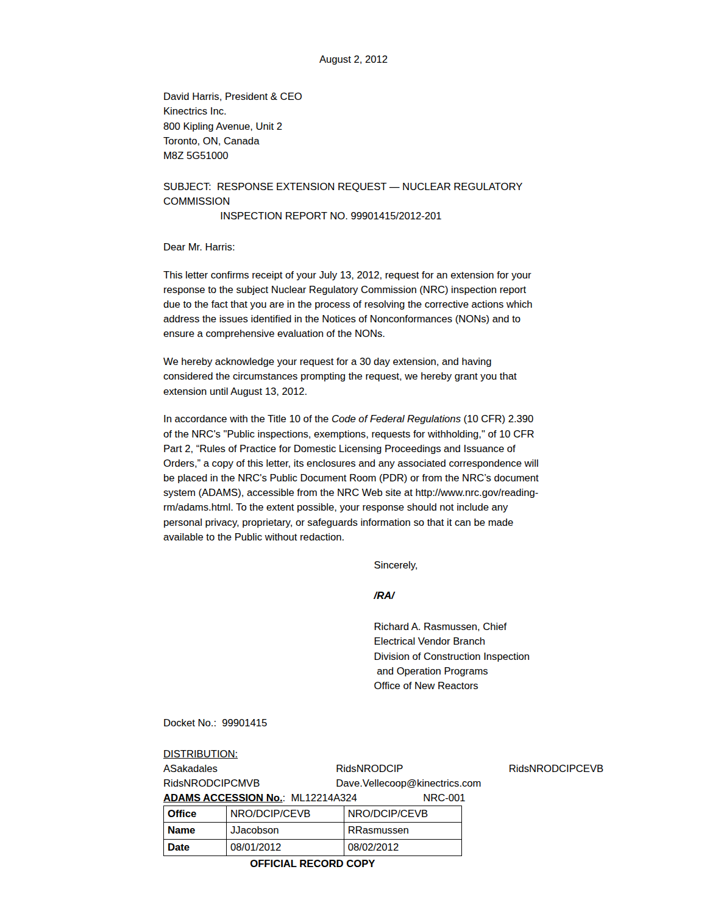August 2, 2012
David Harris, President & CEO
Kinectrics Inc.
800 Kipling Avenue, Unit 2
Toronto, ON, Canada
M8Z 5G51000
SUBJECT: RESPONSE EXTENSION REQUEST — NUCLEAR REGULATORY COMMISSION
INSPECTION REPORT NO. 99901415/2012-201
Dear Mr. Harris:
This letter confirms receipt of your July 13, 2012, request for an extension for your response to the subject Nuclear Regulatory Commission (NRC) inspection report due to the fact that you are in the process of resolving the corrective actions which address the issues identified in the Notices of Nonconformances (NONs) and to ensure a comprehensive evaluation of the NONs.
We hereby acknowledge your request for a 30 day extension, and having considered the circumstances prompting the request, we hereby grant you that extension until August 13, 2012.
In accordance with the Title 10 of the Code of Federal Regulations (10 CFR) 2.390 of the NRC's "Public inspections, exemptions, requests for withholding," of 10 CFR Part 2, “Rules of Practice for Domestic Licensing Proceedings and Issuance of Orders,” a copy of this letter, its enclosures and any associated correspondence will be placed in the NRC's Public Document Room (PDR) or from the NRC’s document system (ADAMS), accessible from the NRC Web site at http://www.nrc.gov/reading-rm/adams.html. To the extent possible, your response should not include any personal privacy, proprietary, or safeguards information so that it can be made available to the Public without redaction.
Sincerely,
/RA/
Richard A. Rasmussen, Chief
Electrical Vendor Branch
Division of Construction Inspection
and Operation Programs
Office of New Reactors
Docket No.: 99901415
DISTRIBUTION:
ASakadales RidsNRODCIP RidsNRODCIPCEVB RidsNRODCIPCMVB Dave.Vellecoop@kinectrics.com
ADAMS ACCESSION No.: ML12214A324 NRC-001
| Office | NRO/DCIP/CEVB | NRO/DCIP/CEVB |
| Name | JJacobson | RRasmussen |
| Date | 08/01/2012 | 08/02/2012 |
OFFICIAL RECORD COPY